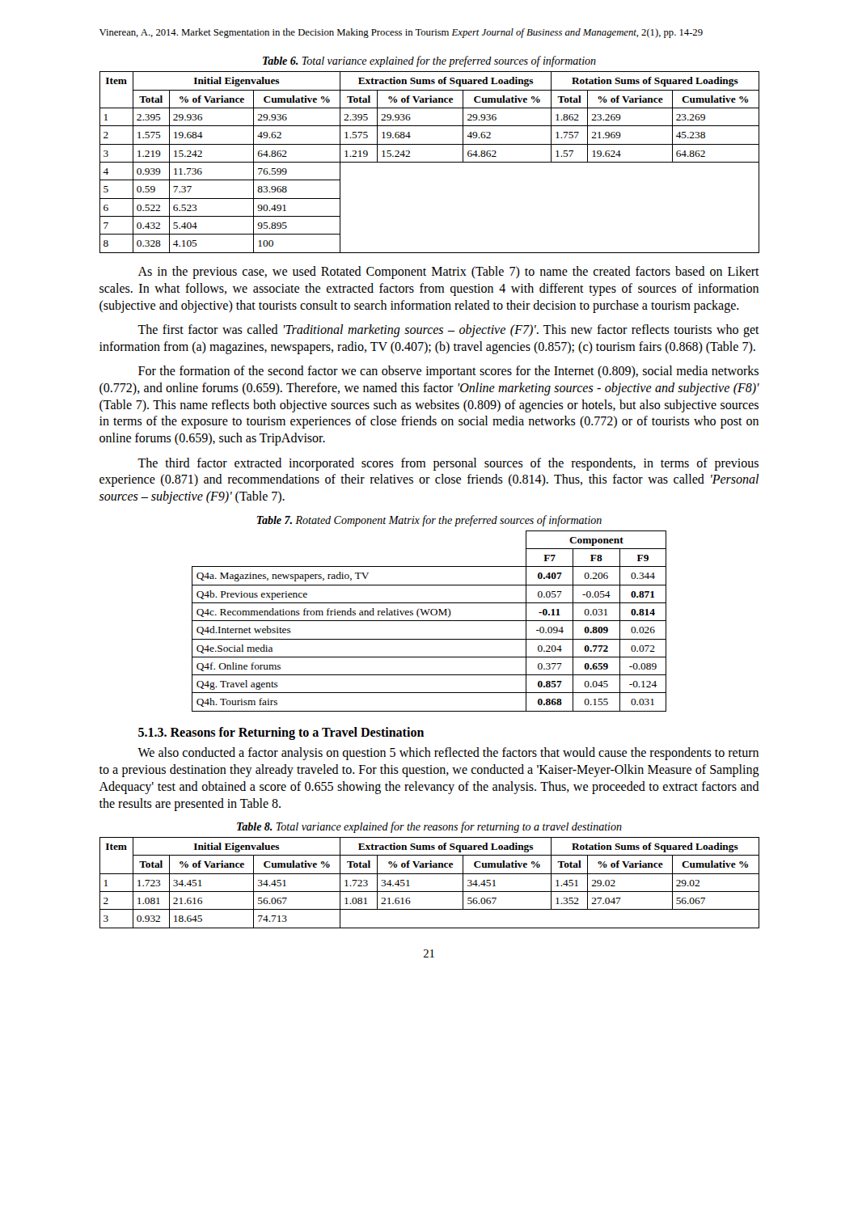Vinerean, A., 2014. Market Segmentation in the Decision Making Process in Tourism Expert Journal of Business and Management, 2(1), pp. 14-29
Table 6. Total variance explained for the preferred sources of information
| Item | Initial Eigenvalues | Extraction Sums of Squared Loadings | Rotation Sums of Squared Loadings |
| --- | --- | --- | --- |
| Total | % of Variance | Cumulative % | Total | % of Variance | Cumulative % | Total | % of Variance | Cumulative % |
| 1 | 2.395 | 29.936 | 29.936 | 2.395 | 29.936 | 29.936 | 1.862 | 23.269 | 23.269 |
| 2 | 1.575 | 19.684 | 49.62 | 1.575 | 19.684 | 49.62 | 1.757 | 21.969 | 45.238 |
| 3 | 1.219 | 15.242 | 64.862 | 1.219 | 15.242 | 64.862 | 1.57 | 19.624 | 64.862 |
| 4 | 0.939 | 11.736 | 76.599 | |
| 5 | 0.59 | 7.37 | 83.968 |
| 6 | 0.522 | 6.523 | 90.491 |
| 7 | 0.432 | 5.404 | 95.895 |
| 8 | 0.328 | 4.105 | 100 |
As in the previous case, we used Rotated Component Matrix (Table 7) to name the created factors based on Likert scales. In what follows, we associate the extracted factors from question 4 with different types of sources of information (subjective and objective) that tourists consult to search information related to their decision to purchase a tourism package.
The first factor was called 'Traditional marketing sources – objective (F7)'. This new factor reflects tourists who get information from (a) magazines, newspapers, radio, TV (0.407); (b) travel agencies (0.857); (c) tourism fairs (0.868) (Table 7).
For the formation of the second factor we can observe important scores for the Internet (0.809), social media networks (0.772), and online forums (0.659). Therefore, we named this factor 'Online marketing sources - objective and subjective (F8)' (Table 7). This name reflects both objective sources such as websites (0.809) of agencies or hotels, but also subjective sources in terms of the exposure to tourism experiences of close friends on social media networks (0.772) or of tourists who post on online forums (0.659), such as TripAdvisor.
The third factor extracted incorporated scores from personal sources of the respondents, in terms of previous experience (0.871) and recommendations of their relatives or close friends (0.814). Thus, this factor was called 'Personal sources – subjective (F9)' (Table 7).
Table 7. Rotated Component Matrix for the preferred sources of information
| | Component |
| --- | --- |
| F7 | F8 | F9 |
| Q4a. Magazines, newspapers, radio, TV | 0.407 | 0.206 | 0.344 |
| Q4b. Previous experience | 0.057 | -0.054 | 0.871 |
| Q4c. Recommendations from friends and relatives (WOM) | -0.11 | 0.031 | 0.814 |
| Q4d.Internet websites | -0.094 | 0.809 | 0.026 |
| Q4e.Social media | 0.204 | 0.772 | 0.072 |
| Q4f. Online forums | 0.377 | 0.659 | -0.089 |
| Q4g. Travel agents | 0.857 | 0.045 | -0.124 |
| Q4h. Tourism fairs | 0.868 | 0.155 | 0.031 |
5.1.3. Reasons for Returning to a Travel Destination
We also conducted a factor analysis on question 5 which reflected the factors that would cause the respondents to return to a previous destination they already traveled to. For this question, we conducted a 'Kaiser-Meyer-Olkin Measure of Sampling Adequacy' test and obtained a score of 0.655 showing the relevancy of the analysis. Thus, we proceeded to extract factors and the results are presented in Table 8.
Table 8. Total variance explained for the reasons for returning to a travel destination
| Item | Initial Eigenvalues | Extraction Sums of Squared Loadings | Rotation Sums of Squared Loadings |
| --- | --- | --- | --- |
| Total | % of Variance | Cumulative % | Total | % of Variance | Cumulative % | Total | % of Variance | Cumulative % |
| 1 | 1.723 | 34.451 | 34.451 | 1.723 | 34.451 | 34.451 | 1.451 | 29.02 | 29.02 |
| 2 | 1.081 | 21.616 | 56.067 | 1.081 | 21.616 | 56.067 | 1.352 | 27.047 | 56.067 |
| 3 | 0.932 | 18.645 | 74.713 | |
21